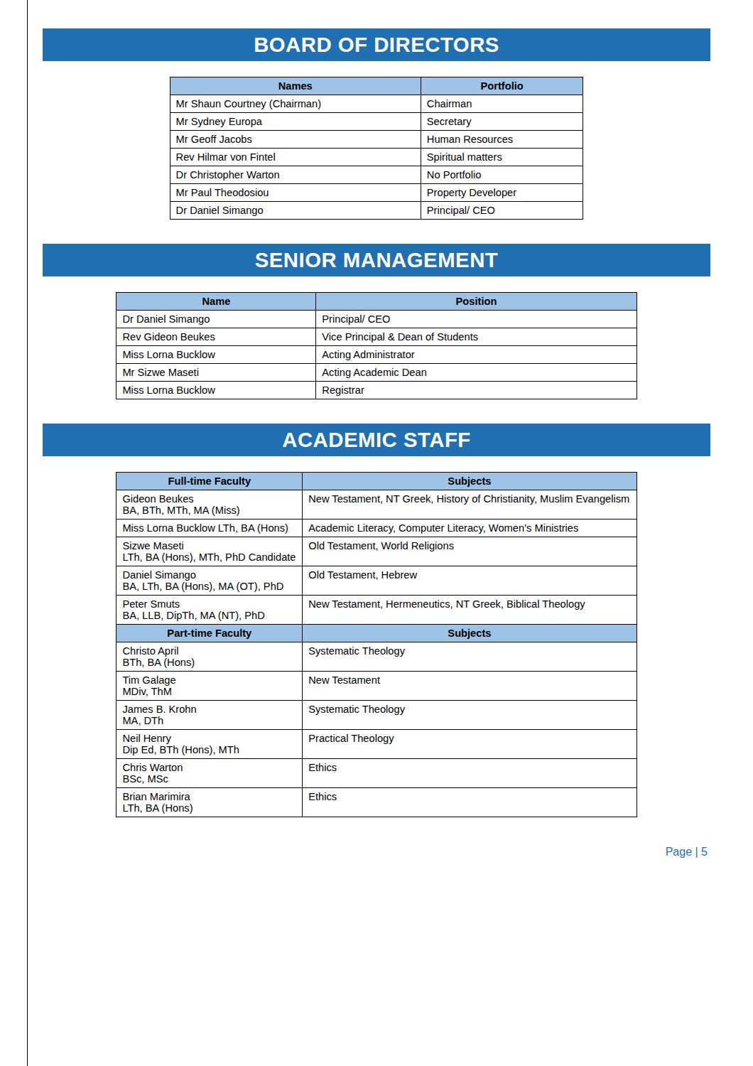BOARD OF DIRECTORS
| Names | Portfolio |
| --- | --- |
| Mr Shaun Courtney (Chairman) | Chairman |
| Mr Sydney Europa | Secretary |
| Mr Geoff Jacobs | Human Resources |
| Rev Hilmar von Fintel | Spiritual matters |
| Dr Christopher Warton | No Portfolio |
| Mr Paul Theodosiou | Property Developer |
| Dr Daniel Simango | Principal/ CEO |
SENIOR MANAGEMENT
| Name | Position |
| --- | --- |
| Dr Daniel Simango | Principal/ CEO |
| Rev Gideon Beukes | Vice Principal & Dean of Students |
| Miss Lorna Bucklow | Acting Administrator |
| Mr Sizwe Maseti | Acting Academic Dean |
| Miss Lorna Bucklow | Registrar |
ACADEMIC STAFF
| Full-time Faculty | Subjects |
| --- | --- |
| Gideon Beukes BA, BTh, MTh, MA (Miss) | New Testament, NT Greek, History of Christianity, Muslim Evangelism |
| Miss Lorna Bucklow LTh, BA (Hons) | Academic Literacy, Computer Literacy, Women’s Ministries |
| Sizwe Maseti LTh, BA (Hons), MTh, PhD Candidate | Old Testament, World Religions |
| Daniel Simango BA, LTh, BA (Hons), MA (OT), PhD | Old Testament, Hebrew |
| Peter Smuts BA, LLB, DipTh, MA (NT), PhD | New Testament, Hermeneutics, NT Greek, Biblical Theology |
| Part-time Faculty | Subjects |
| Christo April BTh, BA (Hons) | Systematic Theology |
| Tim Galage MDiv, ThM | New Testament |
| James B. Krohn MA, DTh | Systematic Theology |
| Neil Henry Dip Ed, BTh (Hons), MTh | Practical Theology |
| Chris Warton BSc, MSc | Ethics |
| Brian Marimira LTh, BA (Hons) | Ethics |
Page | 5